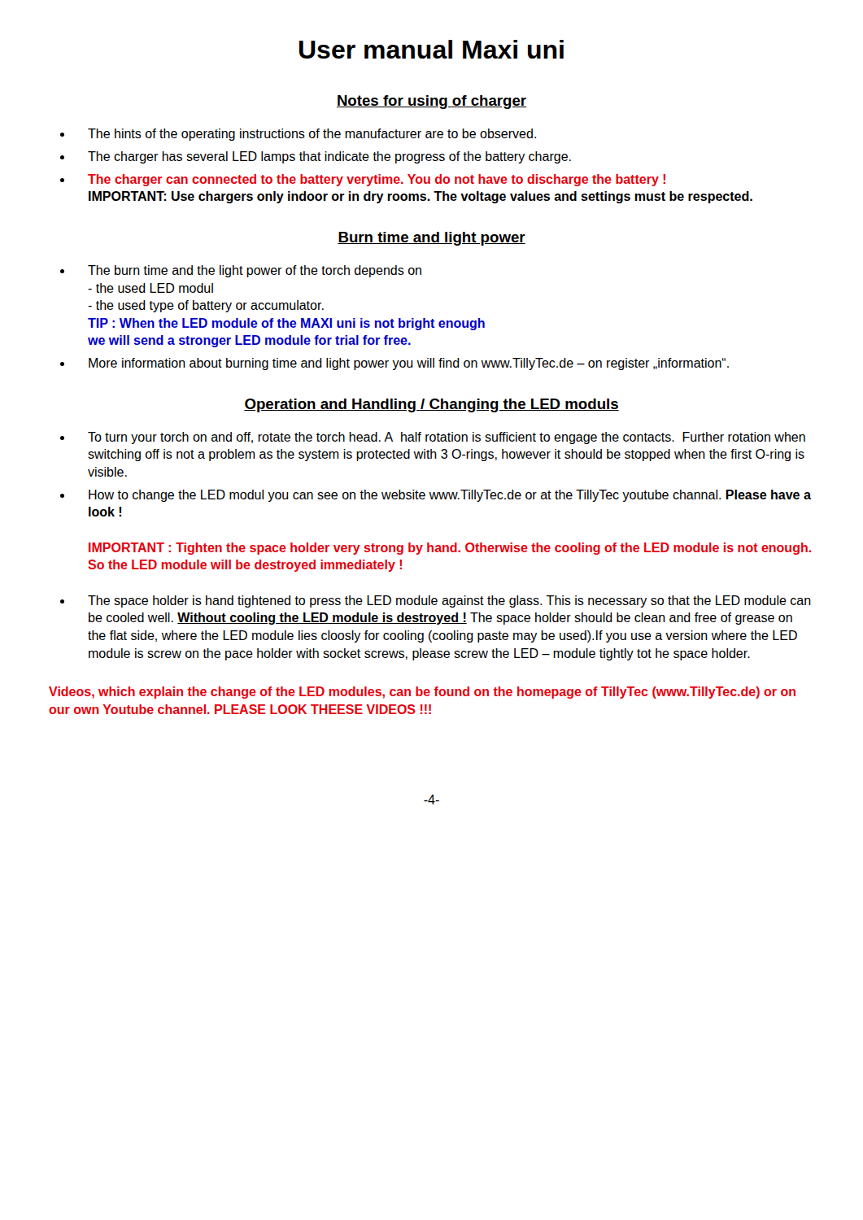User manual Maxi uni
Notes for using of charger
The hints of the operating instructions of the manufacturer are to be observed.
The charger has several LED lamps that indicate the progress of the battery charge.
The charger can connected to the battery verytime. You do not have to discharge the battery !
IMPORTANT: Use chargers only indoor or in dry rooms. The voltage values and settings must be respected.
Burn time and light power
The burn time and the light power of the torch depends on
- the used LED modul
- the used type of battery or accumulator.
TIP : When the LED module of the MAXI uni is not bright enough
we will send a stronger LED module for trial for free.
More information about burning time and light power you will find on www.TillyTec.de – on register „information“.
Operation and Handling / Changing the LED moduls
To turn your torch on and off, rotate the torch head. A half rotation is sufficient to engage the contacts. Further rotation when switching off is not a problem as the system is protected with 3 O-rings, however it should be stopped when the first O-ring is visible.
How to change the LED modul you can see on the website www.TillyTec.de or at the TillyTec youtube channal. Please have a look !
IMPORTANT : Tighten the space holder very strong by hand. Otherwise the cooling of the LED module is not enough. So the LED module will be destroyed immediately !
The space holder is hand tightened to press the LED module against the glass. This is necessary so that the LED module can be cooled well. Without cooling the LED module is destroyed ! The space holder should be clean and free of grease on the flat side, where the LED module lies cloosly for cooling (cooling paste may be used).If you use a version where the LED module is screw on the pace holder with socket screws, please screw the LED – module tightly tot he space holder.
Videos, which explain the change of the LED modules, can be found on the homepage of TillyTec (www.TillyTec.de) or on our own Youtube channel. PLEASE LOOK THEESE VIDEOS !!!
-4-